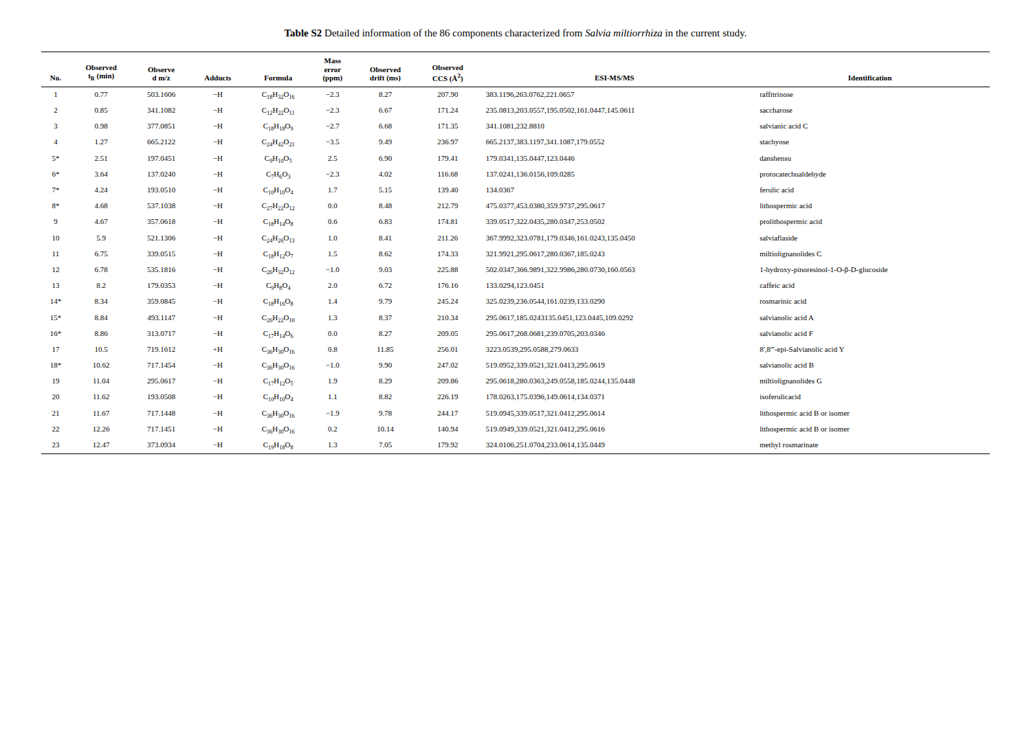Table S2 Detailed information of the 86 components characterized from Salvia miltiorrhiza in the current study.
| No. | Observed t R (min) | Observe d m/z | Adducts | Formula | Mass error (ppm) | Observed drift (ms) | Observed CCS (Å 2 ) | ESI-MS/MS | Identification |
| --- | --- | --- | --- | --- | --- | --- | --- | --- | --- |
| 1 | 0.77 | 503.1606 | −H | C 18 H 32 O 16 | −2.3 | 8.27 | 207.90 | 383.1196,263.0762,221.0657 | raffitrinose |
| 2 | 0.85 | 341.1082 | −H | C 12 H 22 O 11 | −2.3 | 6.67 | 171.24 | 235.0813,203.0557,195.0502,161.0447,145.0611 | saccharose |
| 3 | 0.98 | 377.0851 | −H | C 18 H 18 O 9 | −2.7 | 6.68 | 171.35 | 341.1081,232.8810 | salvianic acid C |
| 4 | 1.27 | 665.2122 | −H | C 24 H 42 O 21 | −3.5 | 9.49 | 236.97 | 665.2137,383.1197,341.1087,179.0552 | stachyose |
| 5* | 2.51 | 197.0451 | −H | C 9 H 10 O 5 | 2.5 | 6.90 | 179.41 | 179.0341,135.0447,123.0446 | danshensu |
| 6* | 3.64 | 137.0240 | −H | C 7 H 6 O 3 | −2.3 | 4.02 | 116.68 | 137.0241,136.0156,109.0285 | protocatechualdehyde |
| 7* | 4.24 | 193.0510 | −H | C 10 H 10 O 4 | 1.7 | 5.15 | 139.40 | 134.0367 | ferulic acid |
| 8* | 4.68 | 537.1038 | −H | C 27 H 22 O 12 | 0.0 | 8.48 | 212.79 | 475.0377,453.0380,359.9737,295.0617 | lithospermic acid |
| 9 | 4.67 | 357.0618 | −H | C 18 H 14 O 8 | 0.6 | 6.83 | 174.81 | 339.0517,322.0435,280.0347,253.0502 | prolithospermic acid |
| 10 | 5.9 | 521.1306 | −H | C 24 H 26 O 13 | 1.0 | 8.41 | 211.26 | 367.9992,323.0781,179.0346,161.0243,135.0450 | salviaflaside |
| 11 | 6.75 | 339.0515 | −H | C 18 H 12 O 7 | 1.5 | 8.62 | 174.33 | 321.9921,295.0617,280.0367,185.0243 | miltiolignanolides C |
| 12 | 6.78 | 535.1816 | −H | C 26 H 32 O 12 | −1.0 | 9.03 | 225.88 | 502.0347,366.9891,322.9986,280.0730,160.0563 | 1-hydroxy-pinoresinol-1-O-β-D-glucoside |
| 13 | 8.2 | 179.0353 | −H | C 9 H 8 O 4 | 2.0 | 6.72 | 176.16 | 133.0294,123.0451 | caffeic acid |
| 14* | 8.34 | 359.0845 | −H | C 18 H 16 O 8 | 1.4 | 9.79 | 245.24 | 325.0239,236.0544,161.0239,133.0290 | rosmarinic acid |
| 15* | 8.84 | 493.1147 | −H | C 26 H 22 O 10 | 1.3 | 8.37 | 210.34 | 295.0617,185.0243135.0451,123.0445,109.0292 | salvianolic acid A |
| 16* | 8.86 | 313.0717 | −H | C 17 H 14 O 6 | 0.0 | 8.27 | 209.05 | 295.0617,268.0681,239.0705,203.0346 | salvianolic acid F |
| 17 | 10.5 | 719.1612 | +H | C 36 H 30 O 16 | 0.8 | 11.85 | 256.01 | 3223.0539,295.0588,279.0633 | 8',8'''-epi-Salvianolic acid Y |
| 18* | 10.62 | 717.1454 | −H | C 36 H 30 O 16 | −1.0 | 9.90 | 247.02 | 519.0952,339.0521,321.0413,295.0619 | salvianolic acid B |
| 19 | 11.04 | 295.0617 | −H | C 17 H 12 O 5 | 1.9 | 8.29 | 209.86 | 295.0618,280.0363,249.0558,185.0244,135.0448 | miltiolignanolides G |
| 20 | 11.62 | 193.0508 | −H | C 10 H 10 O 4 | 1.1 | 8.82 | 226.19 | 178.0263,175.0396,149.0614,134.0371 | isoferulicacid |
| 21 | 11.67 | 717.1448 | −H | C 36 H 30 O 16 | −1.9 | 9.78 | 244.17 | 519.0945,339.0517,321.0412,295.0614 | lithospermic acid B or isomer |
| 22 | 12.26 | 717.1451 | −H | C 36 H 30 O 16 | 0.2 | 10.14 | 140.94 | 519.0949,339.0521,321.0412,295.0616 | lithospermic acid B or isomer |
| 23 | 12.47 | 373.0934 | −H | C 19 H 18 O 8 | 1.3 | 7.05 | 179.92 | 324.0106,251.0704,233.0614,135.0449 | methyl rosmarinate |